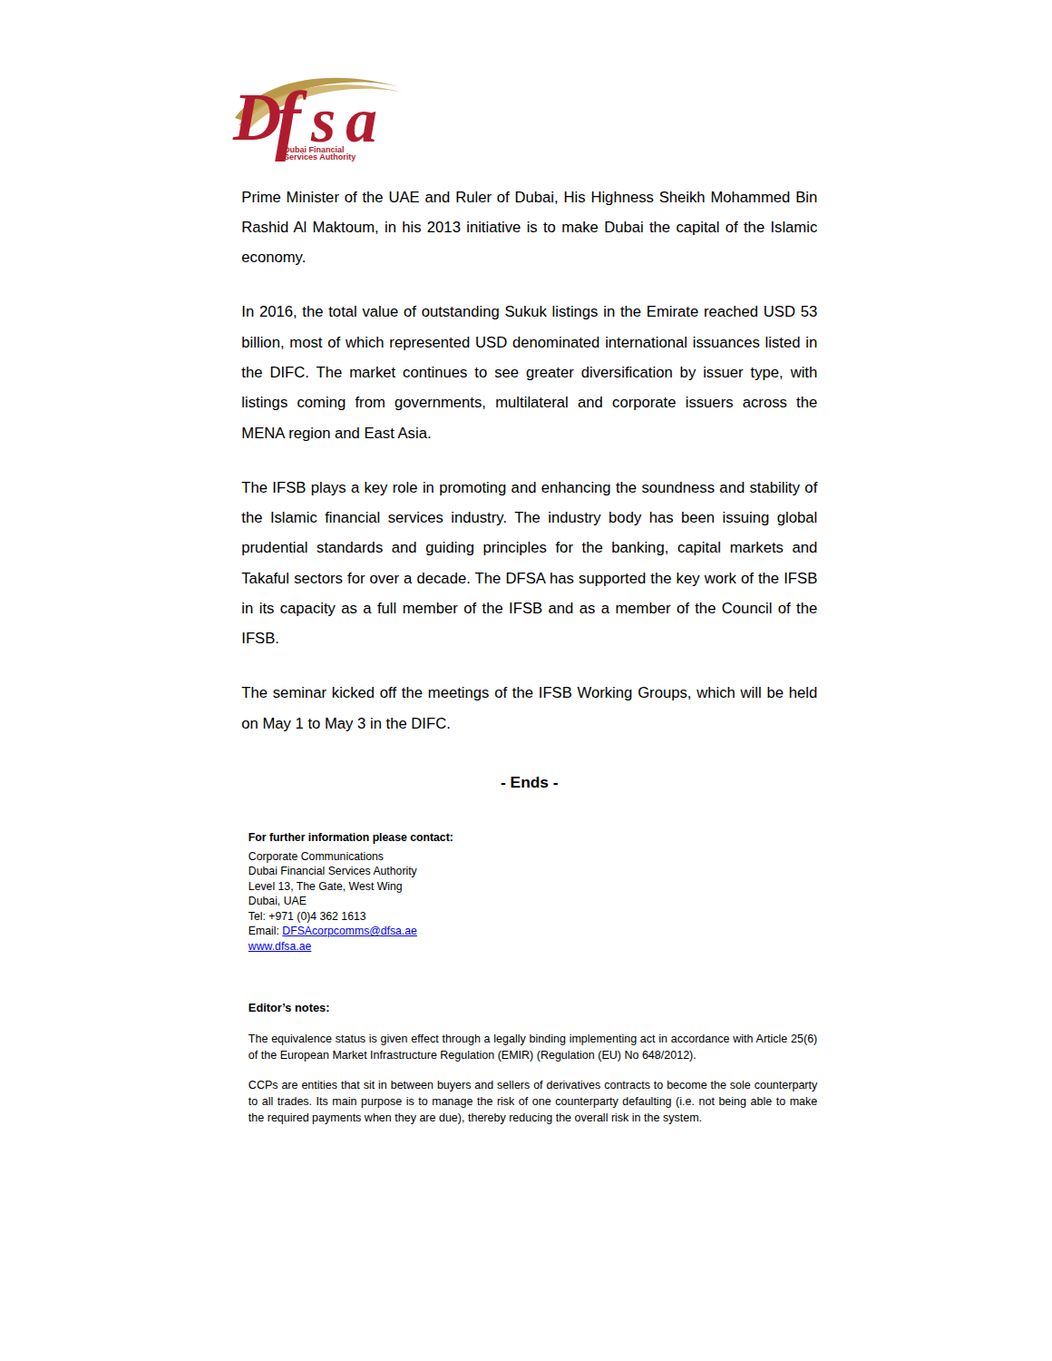D f s a Dubai Financial Services Authority
Prime Minister of the UAE and Ruler of Dubai, His Highness Sheikh Mohammed Bin Rashid Al Maktoum, in his 2013 initiative is to make Dubai the capital of the Islamic economy.
In 2016, the total value of outstanding Sukuk listings in the Emirate reached USD 53 billion, most of which represented USD denominated international issuances listed in the DIFC. The market continues to see greater diversification by issuer type, with listings coming from governments, multilateral and corporate issuers across the MENA region and East Asia.
The IFSB plays a key role in promoting and enhancing the soundness and stability of the Islamic financial services industry. The industry body has been issuing global prudential standards and guiding principles for the banking, capital markets and Takaful sectors for over a decade. The DFSA has supported the key work of the IFSB in its capacity as a full member of the IFSB and as a member of the Council of the IFSB.
The seminar kicked off the meetings of the IFSB Working Groups, which will be held on May 1 to May 3 in the DIFC.
- Ends -
For further information please contact:
Corporate Communications
Dubai Financial Services Authority
Level 13, The Gate, West Wing
Dubai, UAE
Tel: +971 (0)4 362 1613
Email: DFSAcorpcomms@dfsa.ae
www.dfsa.ae
Editor’s notes:
The equivalence status is given effect through a legally binding implementing act in accordance with Article 25(6) of the European Market Infrastructure Regulation (EMIR) (Regulation (EU) No 648/2012).
CCPs are entities that sit in between buyers and sellers of derivatives contracts to become the sole counterparty to all trades. Its main purpose is to manage the risk of one counterparty defaulting (i.e. not being able to make the required payments when they are due), thereby reducing the overall risk in the system.